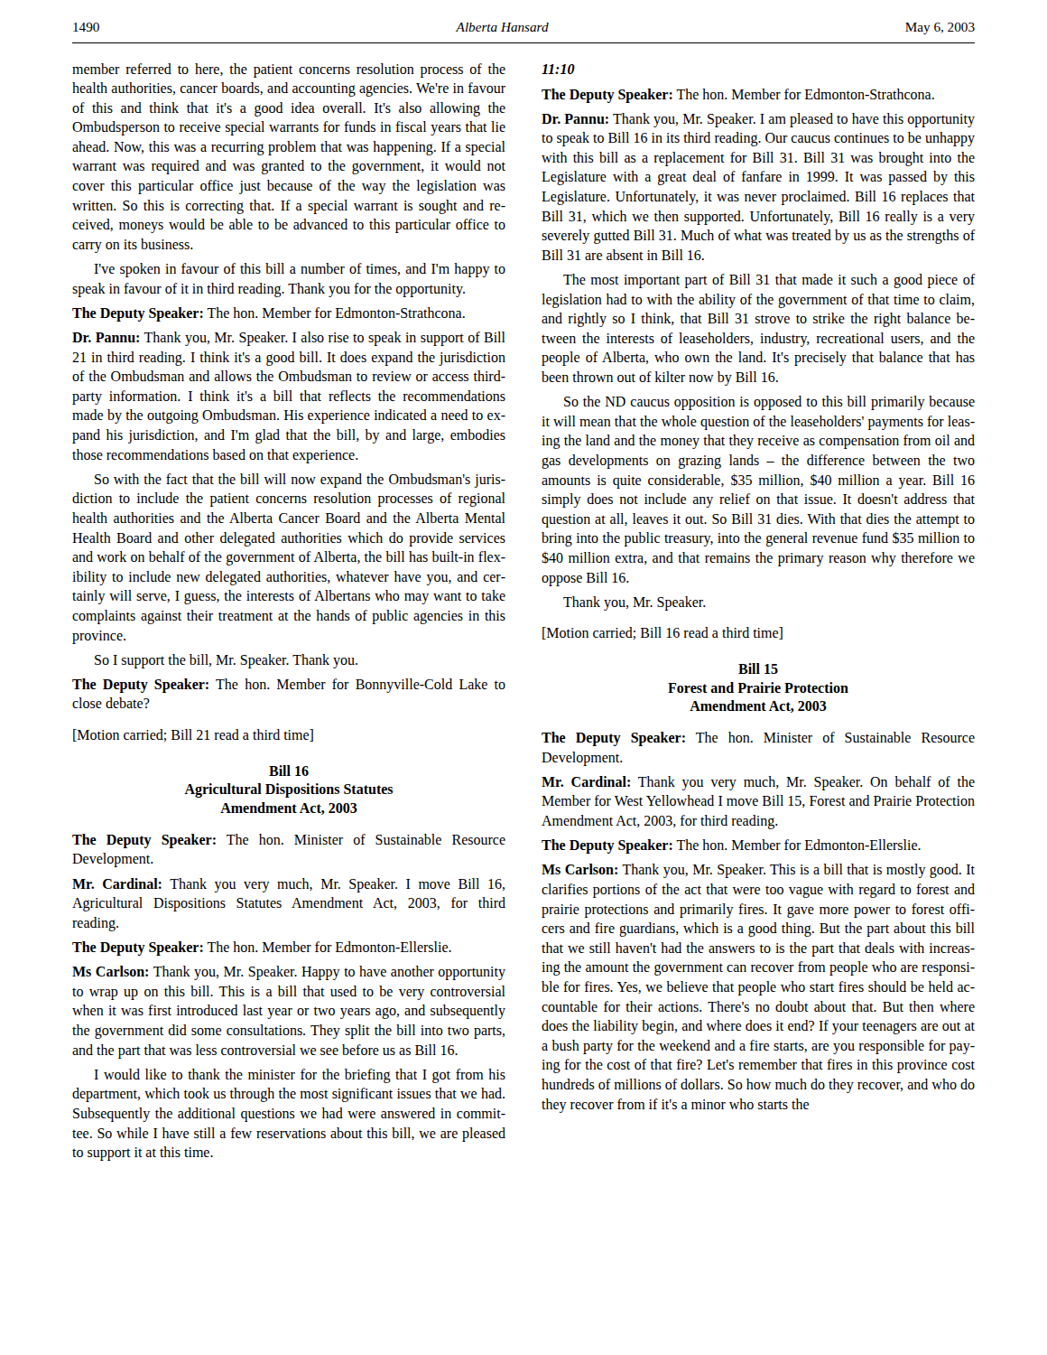1490 Alberta Hansard May 6, 2003
member referred to here, the patient concerns resolution process of the health authorities, cancer boards, and accounting agencies. We're in favour of this and think that it's a good idea overall. It's also allowing the Ombudsperson to receive special warrants for funds in fiscal years that lie ahead. Now, this was a recurring problem that was happening. If a special warrant was required and was granted to the government, it would not cover this particular office just because of the way the legislation was written. So this is correcting that. If a special warrant is sought and received, moneys would be able to be advanced to this particular office to carry on its business.
I've spoken in favour of this bill a number of times, and I'm happy to speak in favour of it in third reading. Thank you for the opportunity.
The Deputy Speaker: The hon. Member for Edmonton-Strathcona.
Dr. Pannu: Thank you, Mr. Speaker. I also rise to speak in support of Bill 21 in third reading. I think it's a good bill. It does expand the jurisdiction of the Ombudsman and allows the Ombudsman to review or access third-party information. I think it's a bill that reflects the recommendations made by the outgoing Ombudsman. His experience indicated a need to expand his jurisdiction, and I'm glad that the bill, by and large, embodies those recommendations based on that experience.
So with the fact that the bill will now expand the Ombudsman's jurisdiction to include the patient concerns resolution processes of regional health authorities and the Alberta Cancer Board and the Alberta Mental Health Board and other delegated authorities which do provide services and work on behalf of the government of Alberta, the bill has built-in flexibility to include new delegated authorities, whatever have you, and certainly will serve, I guess, the interests of Albertans who may want to take complaints against their treatment at the hands of public agencies in this province.
So I support the bill, Mr. Speaker. Thank you.
The Deputy Speaker: The hon. Member for Bonnyville-Cold Lake to close debate?
[Motion carried; Bill 21 read a third time]
Bill 16
Agricultural Dispositions Statutes
Amendment Act, 2003
The Deputy Speaker: The hon. Minister of Sustainable Resource Development.
Mr. Cardinal: Thank you very much, Mr. Speaker. I move Bill 16, Agricultural Dispositions Statutes Amendment Act, 2003, for third reading.
The Deputy Speaker: The hon. Member for Edmonton-Ellerslie.
Ms Carlson: Thank you, Mr. Speaker. Happy to have another opportunity to wrap up on this bill. This is a bill that used to be very controversial when it was first introduced last year or two years ago, and subsequently the government did some consultations. They split the bill into two parts, and the part that was less controversial we see before us as Bill 16.
I would like to thank the minister for the briefing that I got from his department, which took us through the most significant issues that we had. Subsequently the additional questions we had were answered in committee. So while I have still a few reservations about this bill, we are pleased to support it at this time.
11:10
The Deputy Speaker: The hon. Member for Edmonton-Strathcona.
Dr. Pannu: Thank you, Mr. Speaker. I am pleased to have this opportunity to speak to Bill 16 in its third reading. Our caucus continues to be unhappy with this bill as a replacement for Bill 31. Bill 31 was brought into the Legislature with a great deal of fanfare in 1999. It was passed by this Legislature. Unfortunately, it was never proclaimed. Bill 16 replaces that Bill 31, which we then supported. Unfortunately, Bill 16 really is a very severely gutted Bill 31. Much of what was treated by us as the strengths of Bill 31 are absent in Bill 16.
The most important part of Bill 31 that made it such a good piece of legislation had to with the ability of the government of that time to claim, and rightly so I think, that Bill 31 strove to strike the right balance between the interests of leaseholders, industry, recreational users, and the people of Alberta, who own the land. It's precisely that balance that has been thrown out of kilter now by Bill 16.
So the ND caucus opposition is opposed to this bill primarily because it will mean that the whole question of the leaseholders' payments for leasing the land and the money that they receive as compensation from oil and gas developments on grazing lands – the difference between the two amounts is quite considerable, $35 million, $40 million a year. Bill 16 simply does not include any relief on that issue. It doesn't address that question at all, leaves it out. So Bill 31 dies. With that dies the attempt to bring into the public treasury, into the general revenue fund $35 million to $40 million extra, and that remains the primary reason why therefore we oppose Bill 16.
Thank you, Mr. Speaker.
[Motion carried; Bill 16 read a third time]
Bill 15
Forest and Prairie Protection
Amendment Act, 2003
The Deputy Speaker: The hon. Minister of Sustainable Resource Development.
Mr. Cardinal: Thank you very much, Mr. Speaker. On behalf of the Member for West Yellowhead I move Bill 15, Forest and Prairie Protection Amendment Act, 2003, for third reading.
The Deputy Speaker: The hon. Member for Edmonton-Ellerslie.
Ms Carlson: Thank you, Mr. Speaker. This is a bill that is mostly good. It clarifies portions of the act that were too vague with regard to forest and prairie protections and primarily fires. It gave more power to forest officers and fire guardians, which is a good thing. But the part about this bill that we still haven't had the answers to is the part that deals with increasing the amount the government can recover from people who are responsible for fires. Yes, we believe that people who start fires should be held accountable for their actions. There's no doubt about that. But then where does the liability begin, and where does it end? If your teenagers are out at a bush party for the weekend and a fire starts, are you responsible for paying for the cost of that fire? Let's remember that fires in this province cost hundreds of millions of dollars. So how much do they recover, and who do they recover from if it's a minor who starts the